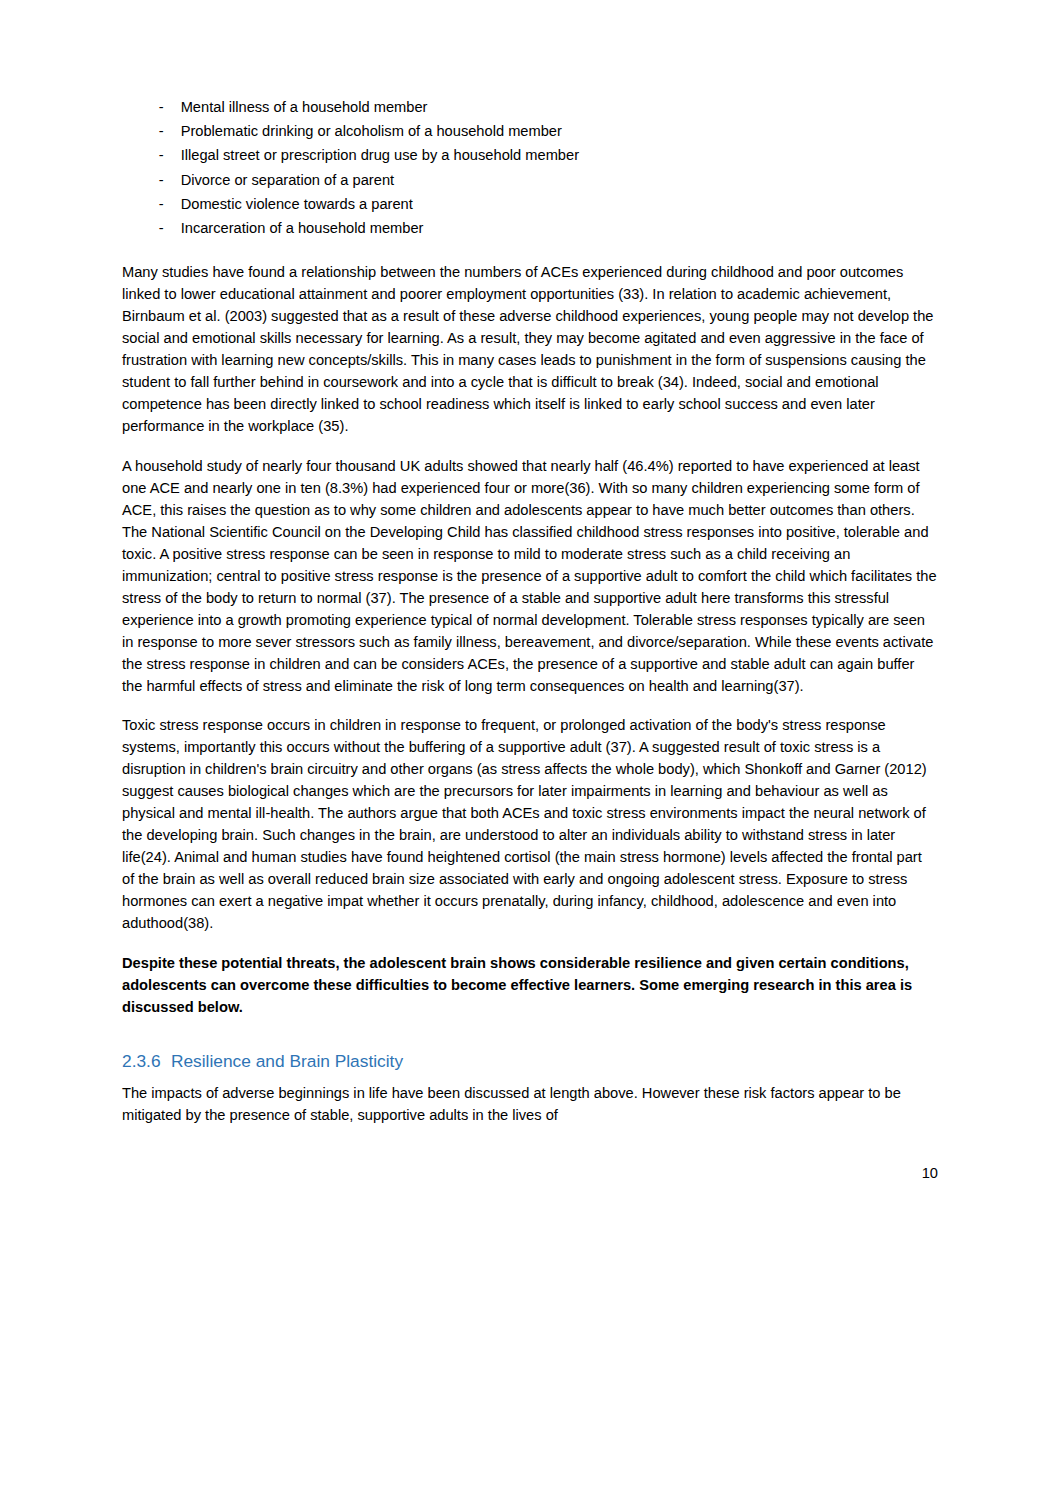Mental illness of a household member
Problematic drinking or alcoholism of a household member
Illegal street or prescription drug use by a household member
Divorce or separation of a parent
Domestic violence towards a parent
Incarceration of a household member
Many studies have found a relationship between the numbers of ACEs experienced during childhood and poor outcomes linked to lower educational attainment and poorer employment opportunities (33). In relation to academic achievement, Birnbaum et al. (2003) suggested that as a result of these adverse childhood experiences, young people may not develop the social and emotional skills necessary for learning. As a result, they may become agitated and even aggressive in the face of frustration with learning new concepts/skills. This in many cases leads to punishment in the form of suspensions causing the student to fall further behind in coursework and into a cycle that is difficult to break (34). Indeed, social and emotional competence has been directly linked to school readiness which itself is linked to early school success and even later performance in the workplace (35).
A household study of nearly four thousand UK adults showed that nearly half (46.4%) reported to have experienced at least one ACE and nearly one in ten (8.3%) had experienced four or more(36). With so many children experiencing some form of ACE, this raises the question as to why some children and adolescents appear to have much better outcomes than others. The National Scientific Council on the Developing Child has classified childhood stress responses into positive, tolerable and toxic. A positive stress response can be seen in response to mild to moderate stress such as a child receiving an immunization; central to positive stress response is the presence of a supportive adult to comfort the child which facilitates the stress of the body to return to normal (37). The presence of a stable and supportive adult here transforms this stressful experience into a growth promoting experience typical of normal development. Tolerable stress responses typically are seen in response to more sever stressors such as family illness, bereavement, and divorce/separation. While these events activate the stress response in children and can be considers ACEs, the presence of a supportive and stable adult can again buffer the harmful effects of stress and eliminate the risk of long term consequences on health and learning(37).
Toxic stress response occurs in children in response to frequent, or prolonged activation of the body's stress response systems, importantly this occurs without the buffering of a supportive adult (37). A suggested result of toxic stress is a disruption in children's brain circuitry and other organs (as stress affects the whole body), which Shonkoff and Garner (2012) suggest causes biological changes which are the precursors for later impairments in learning and behaviour as well as physical and mental ill-health. The authors argue that both ACEs and toxic stress environments impact the neural network of the developing brain. Such changes in the brain, are understood to alter an individuals ability to withstand stress in later life(24). Animal and human studies have found heightened cortisol (the main stress hormone) levels affected the frontal part of the brain as well as overall reduced brain size associated with early and ongoing adolescent stress. Exposure to stress hormones can exert a negative impat whether it occurs prenatally, during infancy, childhood, adolescence and even into aduthood(38).
Despite these potential threats, the adolescent brain shows considerable resilience and given certain conditions, adolescents can overcome these difficulties to become effective learners. Some emerging research in this area is discussed below.
2.3.6 Resilience and Brain Plasticity
The impacts of adverse beginnings in life have been discussed at length above. However these risk factors appear to be mitigated by the presence of stable, supportive adults in the lives of
10